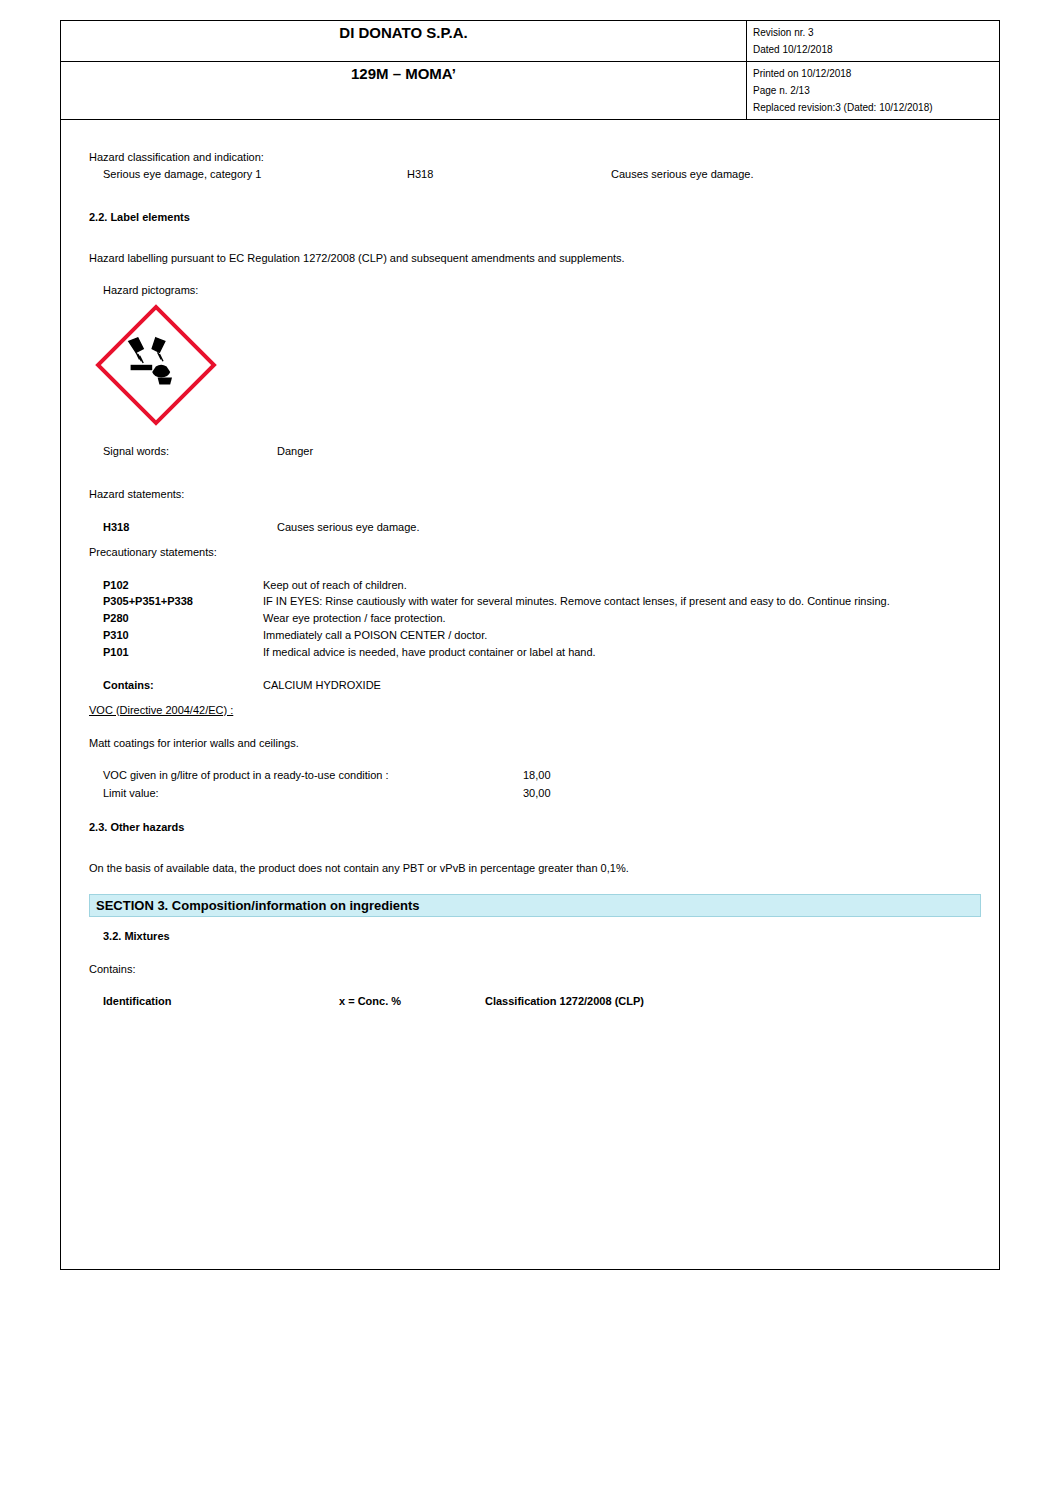| DI DONATO S.P.A. | Revision nr. 3 Dated 10/12/2018 |
| 129M – MOMA’ | Printed on 10/12/2018 Page n. 2/13 Replaced revision:3 (Dated: 10/12/2018) |
| Hazard classification and indication: |
| Serious eye damage, category 1 | H318 | Causes serious eye damage. |
2.2. Label elements
Hazard labelling pursuant to EC Regulation 1272/2008 (CLP) and subsequent amendments and supplements.
Hazard pictograms:
| Signal words: | Danger |
Hazard statements:
| H318 | Causes serious eye damage. |
Precautionary statements:
| P102 | Keep out of reach of children. |
| P305+P351+P338 | IF IN EYES: Rinse cautiously with water for several minutes. Remove contact lenses, if present and easy to do. Continue rinsing. |
| P280 | Wear eye protection / face protection. |
| P310 | Immediately call a POISON CENTER / doctor. |
| P101 | If medical advice is needed, have product container or label at hand. |
| Contains: | CALCIUM HYDROXIDE |
VOC (Directive 2004/42/EC) :
Matt coatings for interior walls and ceilings.
| VOC given in g/litre of product in a ready-to-use condition : | 18,00 |
| Limit value: | 30,00 |
2.3. Other hazards
On the basis of available data, the product does not contain any PBT or vPvB in percentage greater than 0,1%.
SECTION 3. Composition/information on ingredients
3.2. Mixtures
Contains:
| Identification | x = Conc. % | Classification 1272/2008 (CLP) |